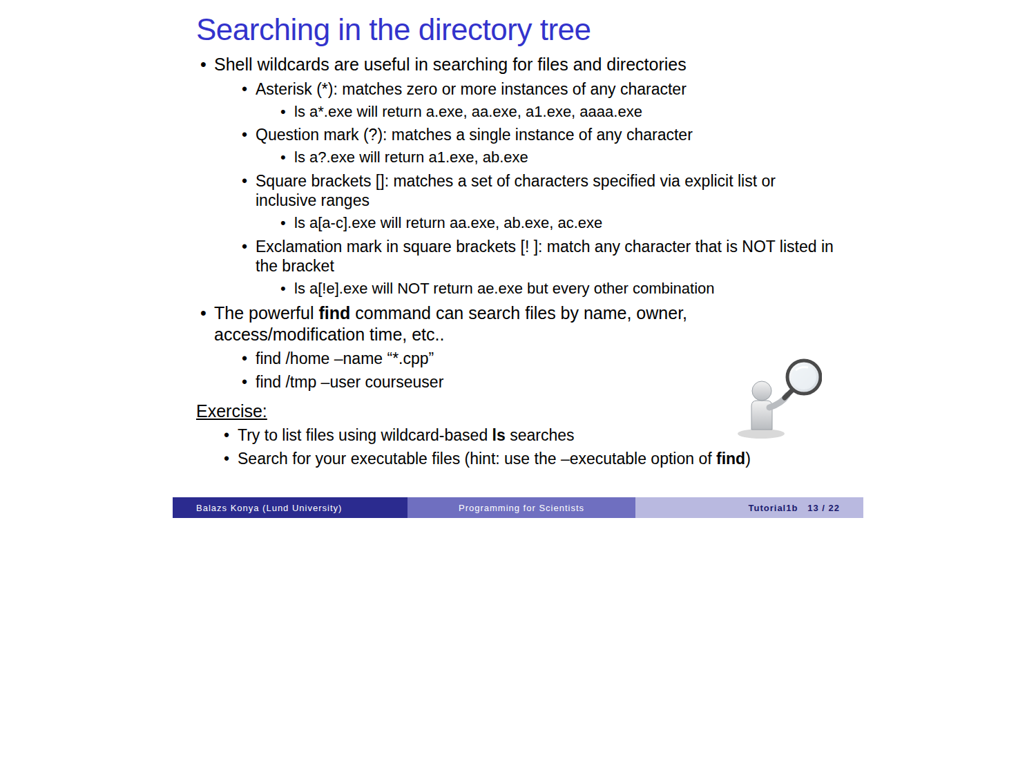Searching in the directory tree
Shell wildcards are useful in searching for files and directories
Asterisk (*): matches zero or more instances of any character
ls a*.exe will return a.exe, aa.exe, a1.exe, aaaa.exe
Question mark (?): matches a single instance of any character
ls a?.exe will return a1.exe, ab.exe
Square brackets []: matches a set of characters specified via explicit list or inclusive ranges
ls a[a-c].exe will return aa.exe, ab.exe, ac.exe
Exclamation mark in square brackets [! ]: match any character that is NOT listed in the bracket
ls a[!e].exe will NOT return ae.exe but every other combination
The powerful find command can search files by name, owner, access/modification time, etc..
find /home –name “*.cpp”
find /tmp –user courseuser
Exercise:
Try to list files using wildcard-based ls searches
Search for your executable files (hint: use the –executable option of find)
Balazs Konya (Lund University)
Programming for Scientists
Tutorial1b 13 / 22